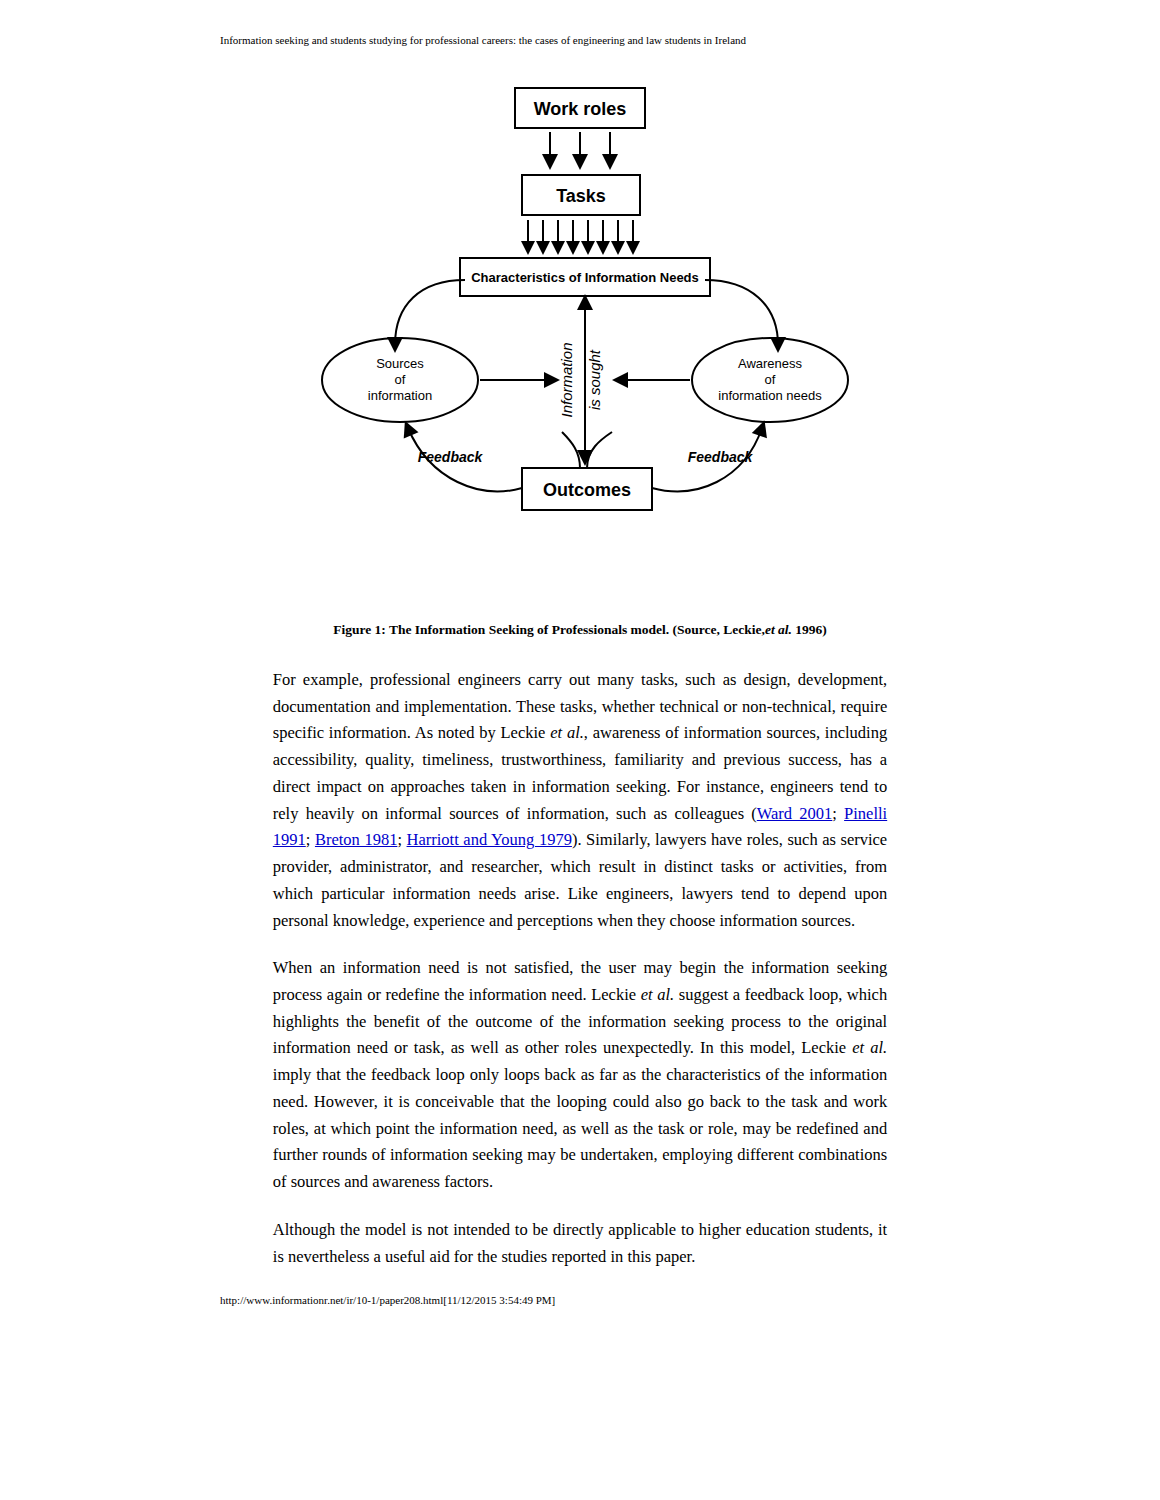Information seeking and students studying for professional careers: the cases of engineering and law students in Ireland
Work roles Tasks Characteristics of Information Needs Sources of information Awareness of information needs Information is sought Outcomes Feedback Feedback
Figure 1: The Information Seeking of Professionals model. (Source, Leckie,et al. 1996)
For example, professional engineers carry out many tasks, such as design, development, documentation and implementation. These tasks, whether technical or non-technical, require specific information. As noted by Leckie et al., awareness of information sources, including accessibility, quality, timeliness, trustworthiness, familiarity and previous success, has a direct impact on approaches taken in information seeking. For instance, engineers tend to rely heavily on informal sources of information, such as colleagues (Ward 2001; Pinelli 1991; Breton 1981; Harriott and Young 1979). Similarly, lawyers have roles, such as service provider, administrator, and researcher, which result in distinct tasks or activities, from which particular information needs arise. Like engineers, lawyers tend to depend upon personal knowledge, experience and perceptions when they choose information sources.
When an information need is not satisfied, the user may begin the information seeking process again or redefine the information need. Leckie et al. suggest a feedback loop, which highlights the benefit of the outcome of the information seeking process to the original information need or task, as well as other roles unexpectedly. In this model, Leckie et al. imply that the feedback loop only loops back as far as the characteristics of the information need. However, it is conceivable that the looping could also go back to the task and work roles, at which point the information need, as well as the task or role, may be redefined and further rounds of information seeking may be undertaken, employing different combinations of sources and awareness factors.
Although the model is not intended to be directly applicable to higher education students, it is nevertheless a useful aid for the studies reported in this paper.
http://www.informationr.net/ir/10-1/paper208.html[11/12/2015 3:54:49 PM]